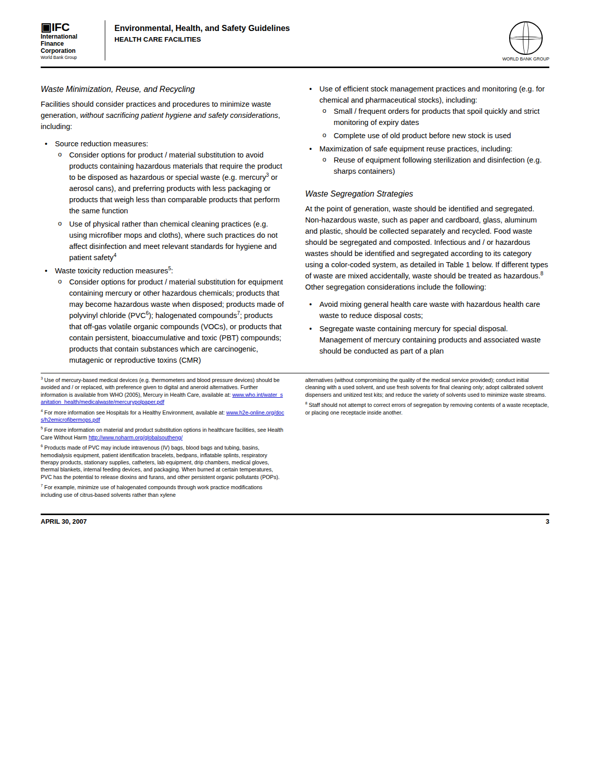▣IFC
International
Finance
Corporation
World Bank Group
Environmental, Health, and Safety Guidelines
HEALTH CARE FACILITIES
WORLD BANK GROUP
Waste Minimization, Reuse, and Recycling
Facilities should consider practices and procedures to minimize waste generation, without sacrificing patient hygiene and safety considerations, including:
Source reduction measures:
Consider options for product / material substitution to avoid products containing hazardous materials that require the product to be disposed as hazardous or special waste (e.g. mercury3 or aerosol cans), and preferring products with less packaging or products that weigh less than comparable products that perform the same function
Use of physical rather than chemical cleaning practices (e.g. using microfiber mops and cloths), where such practices do not affect disinfection and meet relevant standards for hygiene and patient safety4
Waste toxicity reduction measures5:
Consider options for product / material substitution for equipment containing mercury or other hazardous chemicals; products that may become hazardous waste when disposed; products made of polyvinyl chloride (PVC6); halogenated compounds7; products that off-gas volatile organic compounds (VOCs), or products that contain persistent, bioaccumulative and toxic (PBT) compounds; products that contain substances which are carcinogenic, mutagenic or reproductive toxins (CMR)
Use of efficient stock management practices and monitoring (e.g. for chemical and pharmaceutical stocks), including:
Small / frequent orders for products that spoil quickly and strict monitoring of expiry dates
Complete use of old product before new stock is used
Maximization of safe equipment reuse practices, including:
Reuse of equipment following sterilization and disinfection (e.g. sharps containers)
Waste Segregation Strategies
At the point of generation, waste should be identified and segregated. Non-hazardous waste, such as paper and cardboard, glass, aluminum and plastic, should be collected separately and recycled. Food waste should be segregated and composted. Infectious and / or hazardous wastes should be identified and segregated according to its category using a color-coded system, as detailed in Table 1 below. If different types of waste are mixed accidentally, waste should be treated as hazardous.8 Other segregation considerations include the following:
Avoid mixing general health care waste with hazardous health care waste to reduce disposal costs;
Segregate waste containing mercury for special disposal. Management of mercury containing products and associated waste should be conducted as part of a plan
3 Use of mercury-based medical devices (e.g. thermometers and blood pressure devices) should be avoided and / or replaced, with preference given to digital and aneroid alternatives. Further information is available from WHO (2005), Mercury in Health Care, available at: www.who.int/water_sanitation_health/medicalwaste/mercurypolpaper.pdf
4 For more information see Hospitals for a Healthy Environment, available at: www.h2e-online.org/docs/h2emicrofibermops.pdf
5 For more information on material and product substitution options in healthcare facilities, see Health Care Without Harm http://www.noharm.org/globalsoutheng/
6 Products made of PVC may include intravenous (IV) bags, blood bags and tubing, basins, hemodialysis equipment, patient identification bracelets, bedpans, inflatable splints, respiratory therapy products, stationary supplies, catheters, lab equipment, drip chambers, medical gloves, thermal blankets, internal feeding devices, and packaging. When burned at certain temperatures, PVC has the potential to release dioxins and furans, and other persistent organic pollutants (POPs).
7 For example, minimize use of halogenated compounds through work practice modifications including use of citrus-based solvents rather than xylene
alternatives (without compromising the quality of the medical service provided); conduct initial cleaning with a used solvent, and use fresh solvents for final cleaning only; adopt calibrated solvent dispensers and unitized test kits; and reduce the variety of solvents used to minimize waste streams.
8 Staff should not attempt to correct errors of segregation by removing contents of a waste receptacle, or placing one receptacle inside another.
APRIL 30, 2007 3